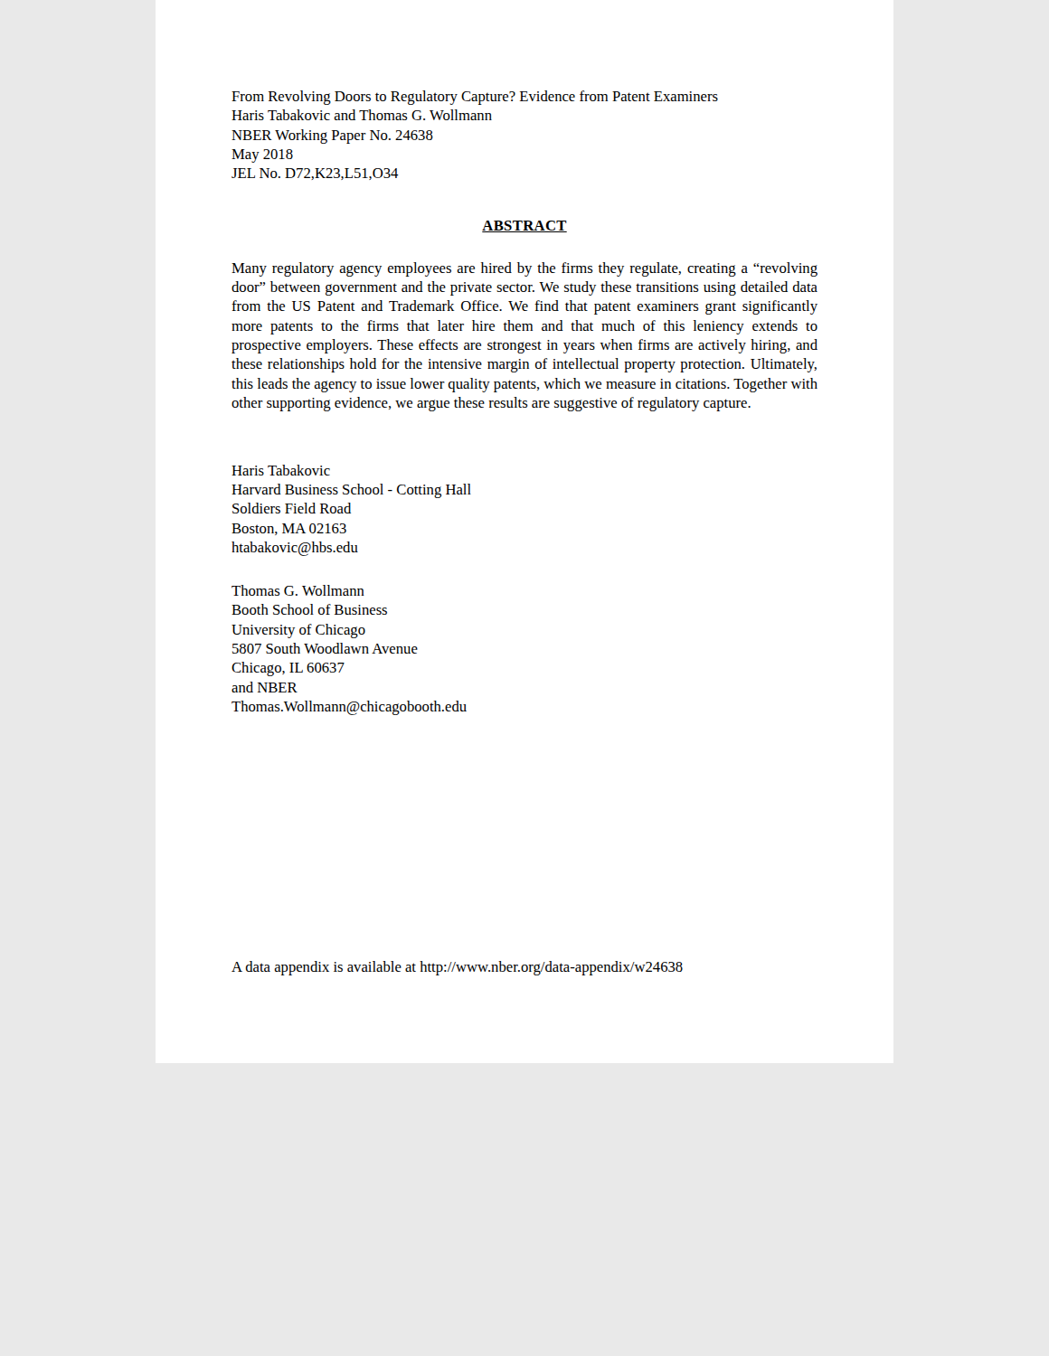From Revolving Doors to Regulatory Capture? Evidence from Patent Examiners
Haris Tabakovic and Thomas G. Wollmann
NBER Working Paper No. 24638
May 2018
JEL No. D72,K23,L51,O34
ABSTRACT
Many regulatory agency employees are hired by the firms they regulate, creating a “revolving door” between government and the private sector. We study these transitions using detailed data from the US Patent and Trademark Office. We find that patent examiners grant significantly more patents to the firms that later hire them and that much of this leniency extends to prospective employers. These effects are strongest in years when firms are actively hiring, and these relationships hold for the intensive margin of intellectual property protection. Ultimately, this leads the agency to issue lower quality patents, which we measure in citations. Together with other supporting evidence, we argue these results are suggestive of regulatory capture.
Haris Tabakovic
Harvard Business School - Cotting Hall
Soldiers Field Road
Boston, MA 02163
htabakovic@hbs.edu
Thomas G. Wollmann
Booth School of Business
University of Chicago
5807 South Woodlawn Avenue
Chicago, IL 60637
and NBER
Thomas.Wollmann@chicagobooth.edu
A data appendix is available at http://www.nber.org/data-appendix/w24638